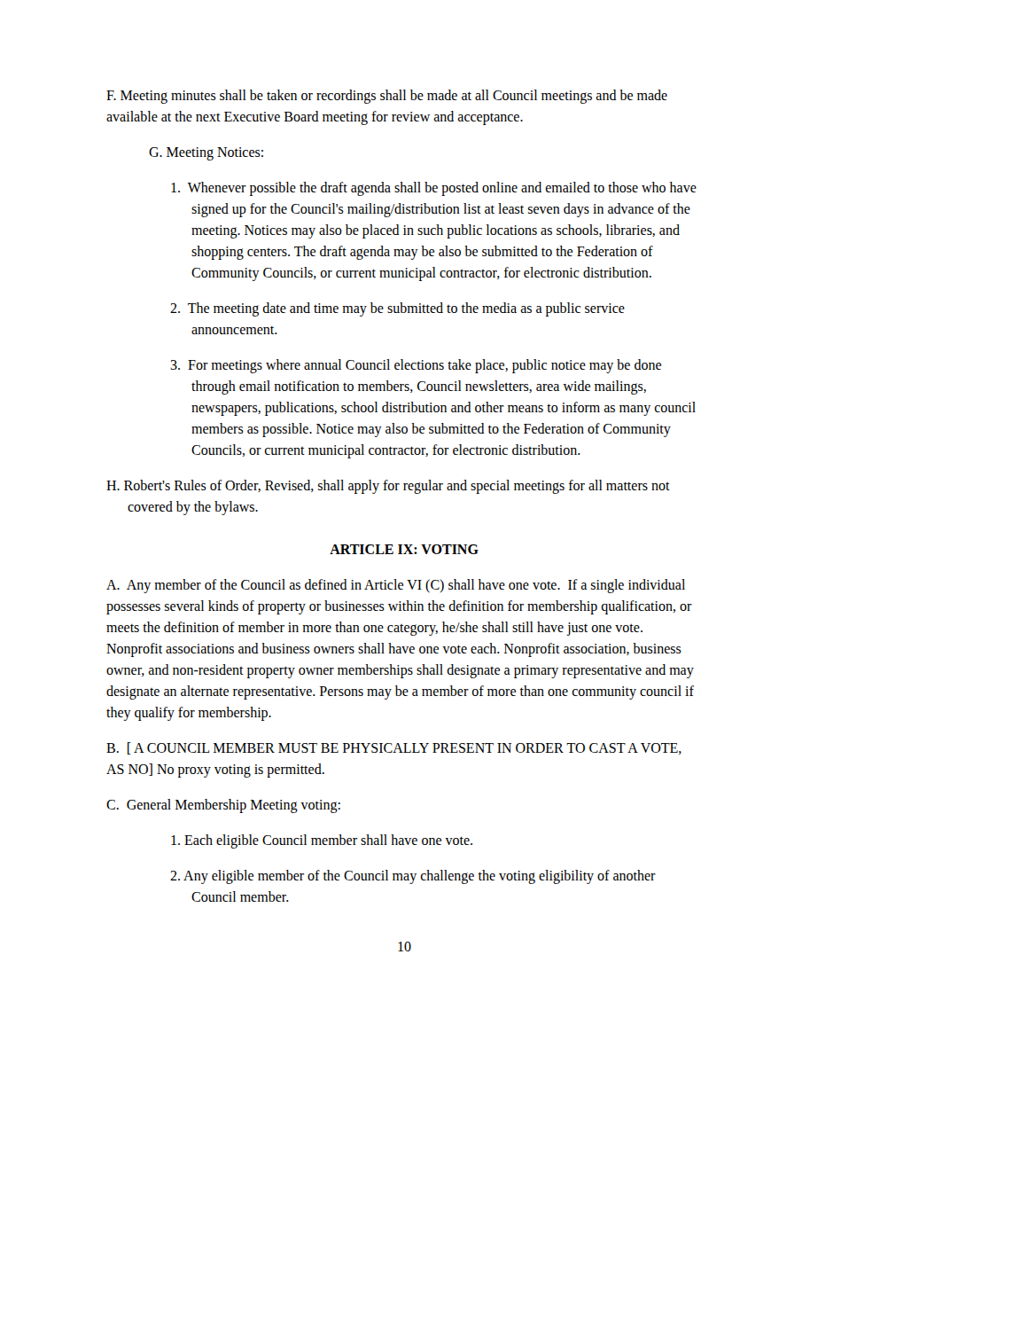F. Meeting minutes shall be taken or recordings shall be made at all Council meetings and be made available at the next Executive Board meeting for review and acceptance.
G. Meeting Notices:
1. Whenever possible the draft agenda shall be posted online and emailed to those who have signed up for the Council's mailing/distribution list at least seven days in advance of the meeting. Notices may also be placed in such public locations as schools, libraries, and shopping centers. The draft agenda may be also be submitted to the Federation of Community Councils, or current municipal contractor, for electronic distribution.
2. The meeting date and time may be submitted to the media as a public service announcement.
3. For meetings where annual Council elections take place, public notice may be done through email notification to members, Council newsletters, area wide mailings, newspapers, publications, school distribution and other means to inform as many council members as possible. Notice may also be submitted to the Federation of Community Councils, or current municipal contractor, for electronic distribution.
H. Robert's Rules of Order, Revised, shall apply for regular and special meetings for all matters not covered by the bylaws.
ARTICLE IX: VOTING
A. Any member of the Council as defined in Article VI (C) shall have one vote. If a single individual possesses several kinds of property or businesses within the definition for membership qualification, or meets the definition of member in more than one category, he/she shall still have just one vote. Nonprofit associations and business owners shall have one vote each. Nonprofit association, business owner, and non-resident property owner memberships shall designate a primary representative and may designate an alternate representative. Persons may be a member of more than one community council if they qualify for membership.
B. [ A COUNCIL MEMBER MUST BE PHYSICALLY PRESENT IN ORDER TO CAST A VOTE, AS NO] No proxy voting is permitted.
C. General Membership Meeting voting:
1. Each eligible Council member shall have one vote.
2. Any eligible member of the Council may challenge the voting eligibility of another Council member.
10